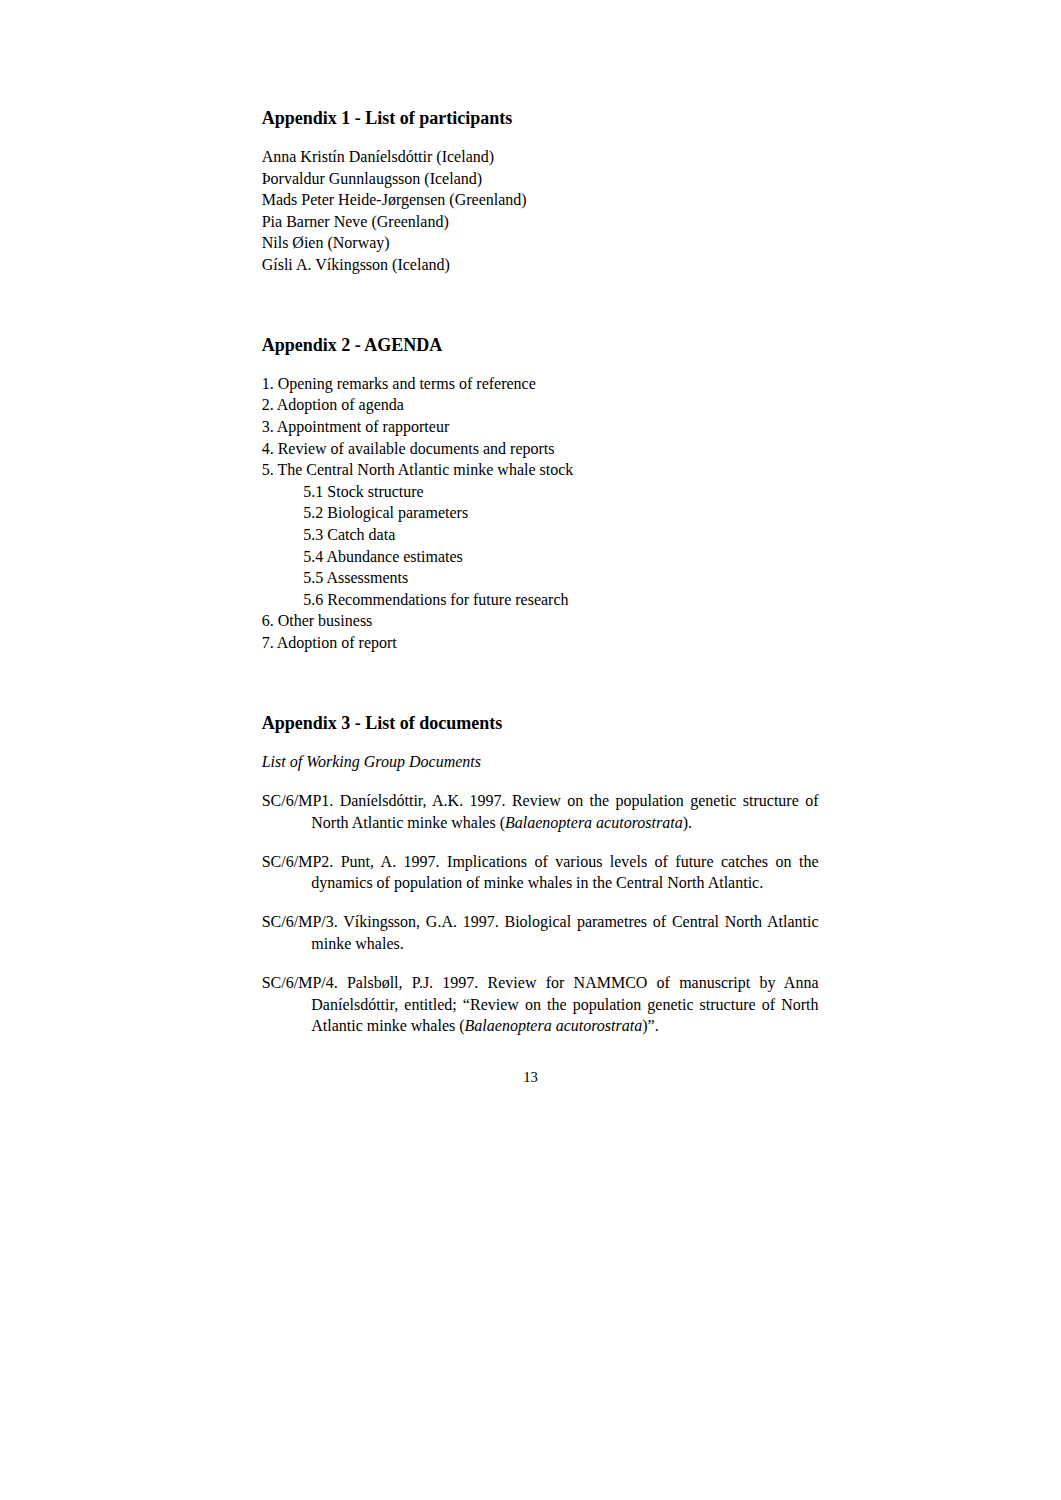Appendix 1 - List of participants
Anna Kristín Daníelsdóttir (Iceland)
Þorvaldur Gunnlaugsson (Iceland)
Mads Peter Heide-Jørgensen (Greenland)
Pia Barner Neve (Greenland)
Nils Øien (Norway)
Gísli A. Víkingsson (Iceland)
Appendix 2 - AGENDA
1. Opening remarks and terms of reference
2. Adoption of agenda
3. Appointment of rapporteur
4. Review of available documents and reports
5. The Central North Atlantic minke whale stock
5.1 Stock structure
5.2 Biological parameters
5.3 Catch data
5.4 Abundance estimates
5.5 Assessments
5.6 Recommendations for future research
6. Other business
7. Adoption of report
Appendix 3 - List of documents
List of Working Group Documents
SC/6/MP1. Daníelsdóttir, A.K. 1997. Review on the population genetic structure of North Atlantic minke whales (Balaenoptera acutorostrata).
SC/6/MP2. Punt, A. 1997. Implications of various levels of future catches on the dynamics of population of minke whales in the Central North Atlantic.
SC/6/MP/3. Víkingsson, G.A. 1997. Biological parametres of Central North Atlantic minke whales.
SC/6/MP/4. Palsbøll, P.J. 1997. Review for NAMMCO of manuscript by Anna Daníelsdóttir, entitled; “Review on the population genetic structure of North Atlantic minke whales (Balaenoptera acutorostrata)”.
13